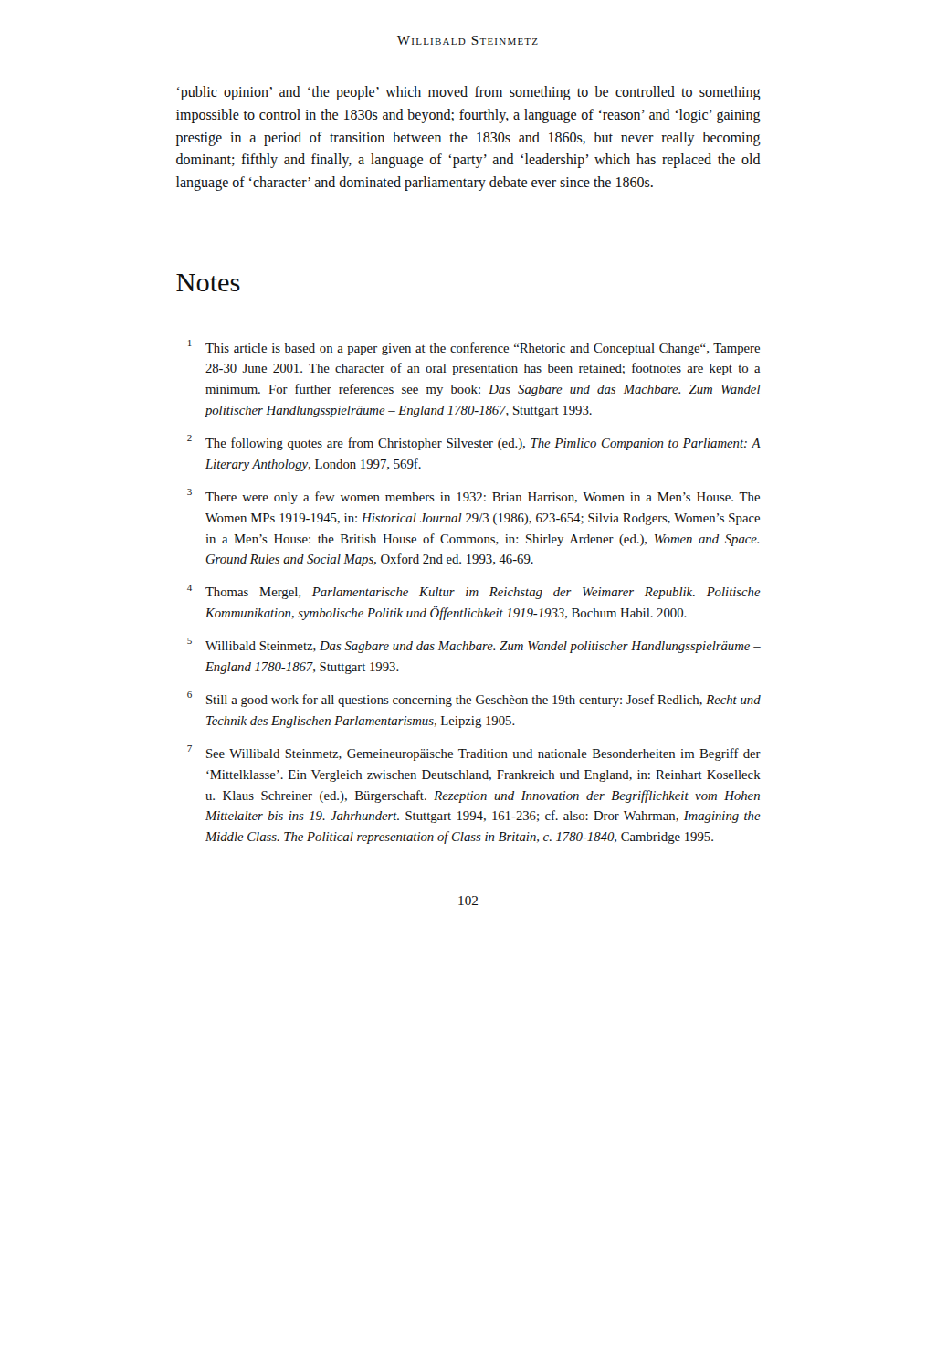Willibald Steinmetz
‘public opinion’ and ‘the people’ which moved from something to be controlled to something impossible to control in the 1830s and beyond; fourthly, a language of ‘reason’ and ‘logic’ gaining prestige in a period of transition between the 1830s and 1860s, but never really becoming dominant; fifthly and finally, a language of ‘party’ and ‘leadership’ which has replaced the old language of ‘character’ and dominated parliamentary debate ever since the 1860s.
Notes
This article is based on a paper given at the conference “Rhetoric and Conceptual Change“, Tampere 28-30 June 2001. The character of an oral presentation has been retained; footnotes are kept to a minimum. For further references see my book: Das Sagbare und das Machbare. Zum Wandel politischer Handlungsspielräume – England 1780-1867, Stuttgart 1993.
The following quotes are from Christopher Silvester (ed.), The Pimlico Companion to Parliament: A Literary Anthology, London 1997, 569f.
There were only a few women members in 1932: Brian Harrison, Women in a Men’s House. The Women MPs 1919-1945, in: Historical Journal 29/3 (1986), 623-654; Silvia Rodgers, Women’s Space in a Men’s House: the British House of Commons, in: Shirley Ardener (ed.), Women and Space. Ground Rules and Social Maps, Oxford 2nd ed. 1993, 46-69.
Thomas Mergel, Parlamentarische Kultur im Reichstag der Weimarer Republik. Politische Kommunikation, symbolische Politik und Öffentlichkeit 1919-1933, Bochum Habil. 2000.
Willibald Steinmetz, Das Sagbare und das Machbare. Zum Wandel politischer Handlungsspielräume – England 1780-1867, Stuttgart 1993.
Still a good work for all questions concerning the Geschèon the 19th century: Josef Redlich, Recht und Technik des Englischen Parlamentarismus, Leipzig 1905.
See Willibald Steinmetz, Gemeineuropäische Tradition und nationale Besonderheiten im Begriff der ‘Mittelklasse’. Ein Vergleich zwischen Deutschland, Frankreich und England, in: Reinhart Koselleck u. Klaus Schreiner (ed.), Bürgerschaft. Rezeption und Innovation der Begrifflichkeit vom Hohen Mittelalter bis ins 19. Jahrhundert. Stuttgart 1994, 161-236; cf. also: Dror Wahrman, Imagining the Middle Class. The Political representation of Class in Britain, c. 1780-1840, Cambridge 1995.
102